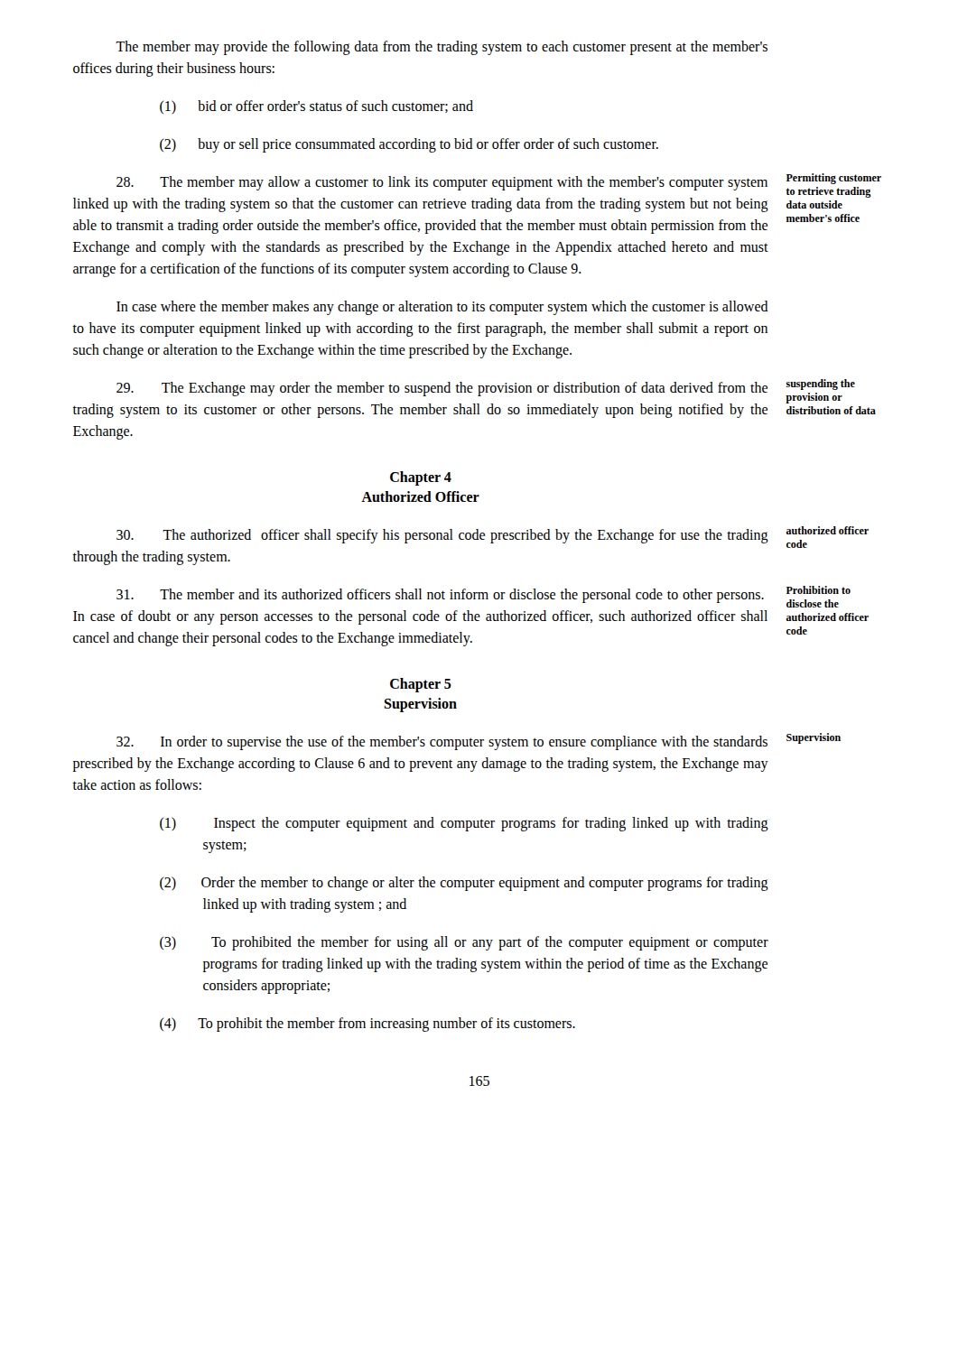The member may provide the following data from the trading system to each customer present at the member's offices during their business hours:
(1) bid or offer order's status of such customer; and
(2) buy or sell price consummated according to bid or offer order of such customer.
28. The member may allow a customer to link its computer equipment with the member's computer system linked up with the trading system so that the customer can retrieve trading data from the trading system but not being able to transmit a trading order outside the member's office, provided that the member must obtain permission from the Exchange and comply with the standards as prescribed by the Exchange in the Appendix attached hereto and must arrange for a certification of the functions of its computer system according to Clause 9.
Permitting customer to retrieve trading data outside member's office
In case where the member makes any change or alteration to its computer system which the customer is allowed to have its computer equipment linked up with according to the first paragraph, the member shall submit a report on such change or alteration to the Exchange within the time prescribed by the Exchange.
29. The Exchange may order the member to suspend the provision or distribution of data derived from the trading system to its customer or other persons. The member shall do so immediately upon being notified by the Exchange.
suspending the provision or distribution of data
Chapter 4
Authorized Officer
30. The authorized officer shall specify his personal code prescribed by the Exchange for use the trading through the trading system.
authorized officer code
31. The member and its authorized officers shall not inform or disclose the personal code to other persons. In case of doubt or any person accesses to the personal code of the authorized officer, such authorized officer shall cancel and change their personal codes to the Exchange immediately.
Prohibition to disclose the authorized officer code
Chapter 5
Supervision
32. In order to supervise the use of the member's computer system to ensure compliance with the standards prescribed by the Exchange according to Clause 6 and to prevent any damage to the trading system, the Exchange may take action as follows:
Supervision
(1) Inspect the computer equipment and computer programs for trading linked up with trading system;
(2) Order the member to change or alter the computer equipment and computer programs for trading linked up with trading system ; and
(3) To prohibited the member for using all or any part of the computer equipment or computer programs for trading linked up with the trading system within the period of time as the Exchange considers appropriate;
(4) To prohibit the member from increasing number of its customers.
165